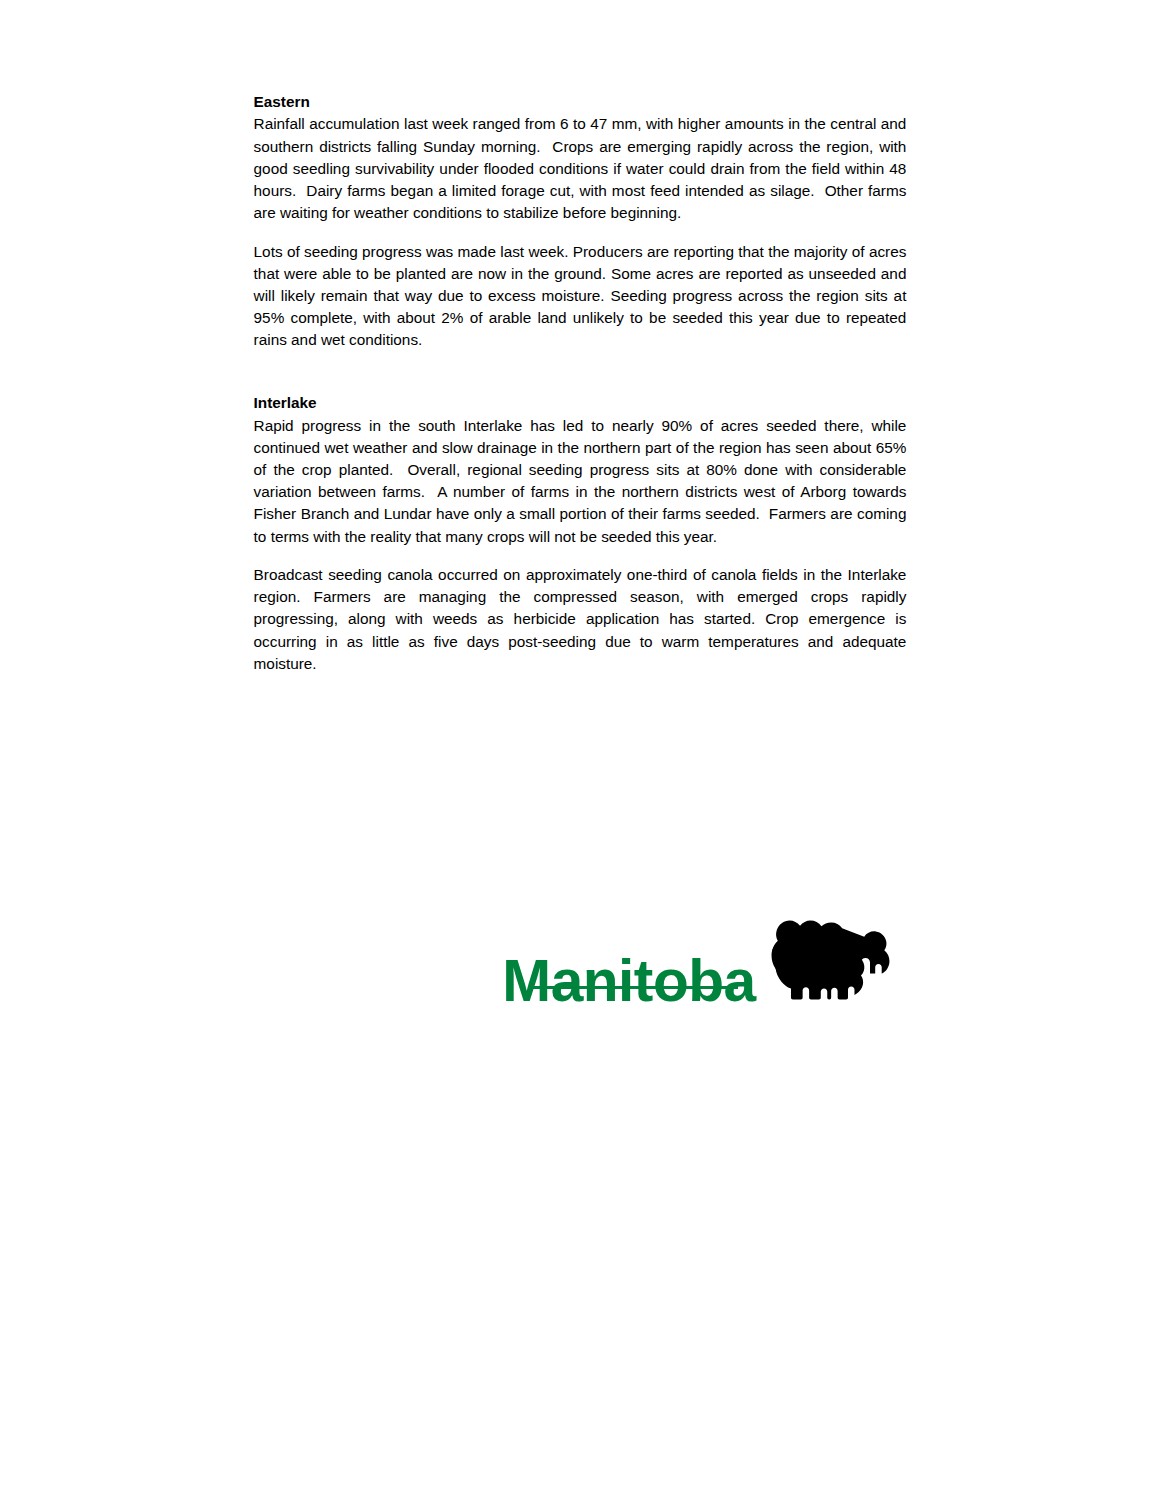Eastern
Rainfall accumulation last week ranged from 6 to 47 mm, with higher amounts in the central and southern districts falling Sunday morning. Crops are emerging rapidly across the region, with good seedling survivability under flooded conditions if water could drain from the field within 48 hours. Dairy farms began a limited forage cut, with most feed intended as silage. Other farms are waiting for weather conditions to stabilize before beginning.
Lots of seeding progress was made last week. Producers are reporting that the majority of acres that were able to be planted are now in the ground. Some acres are reported as unseeded and will likely remain that way due to excess moisture. Seeding progress across the region sits at 95% complete, with about 2% of arable land unlikely to be seeded this year due to repeated rains and wet conditions.
Interlake
Rapid progress in the south Interlake has led to nearly 90% of acres seeded there, while continued wet weather and slow drainage in the northern part of the region has seen about 65% of the crop planted. Overall, regional seeding progress sits at 80% done with considerable variation between farms. A number of farms in the northern districts west of Arborg towards Fisher Branch and Lundar have only a small portion of their farms seeded. Farmers are coming to terms with the reality that many crops will not be seeded this year.
Broadcast seeding canola occurred on approximately one-third of canola fields in the Interlake region. Farmers are managing the compressed season, with emerged crops rapidly progressing, along with weeds as herbicide application has started. Crop emergence is occurring in as little as five days post-seeding due to warm temperatures and adequate moisture.
Manitoba